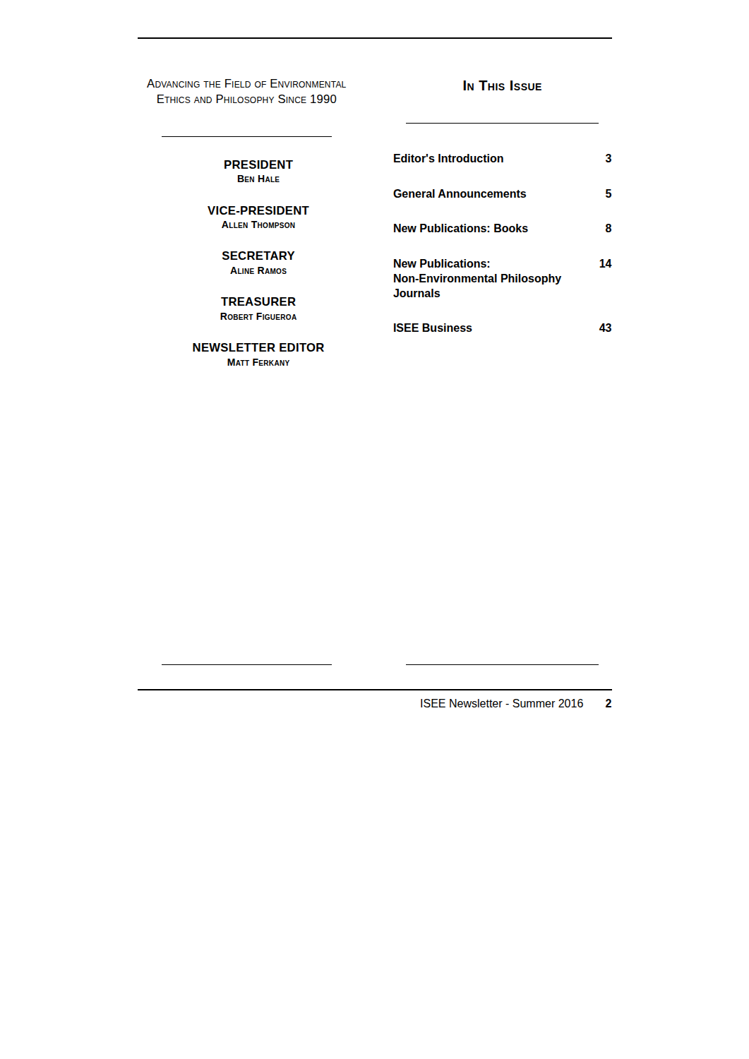Advancing the Field of Environmental Ethics and Philosophy Since 1990
PRESIDENT
Ben Hale
VICE-PRESIDENT
Allen Thompson
SECRETARY
Aline Ramos
TREASURER
Robert Figueroa
NEWSLETTER EDITOR
Matt Ferkany
In This Issue
| Editor's Introduction | 3 |
| General Announcements | 5 |
| New Publications: Books | 8 |
| New Publications: Non-Environmental Philosophy Journals | 14 |
| ISEE Business | 43 |
ISEE Newsletter - Summer 2016 2